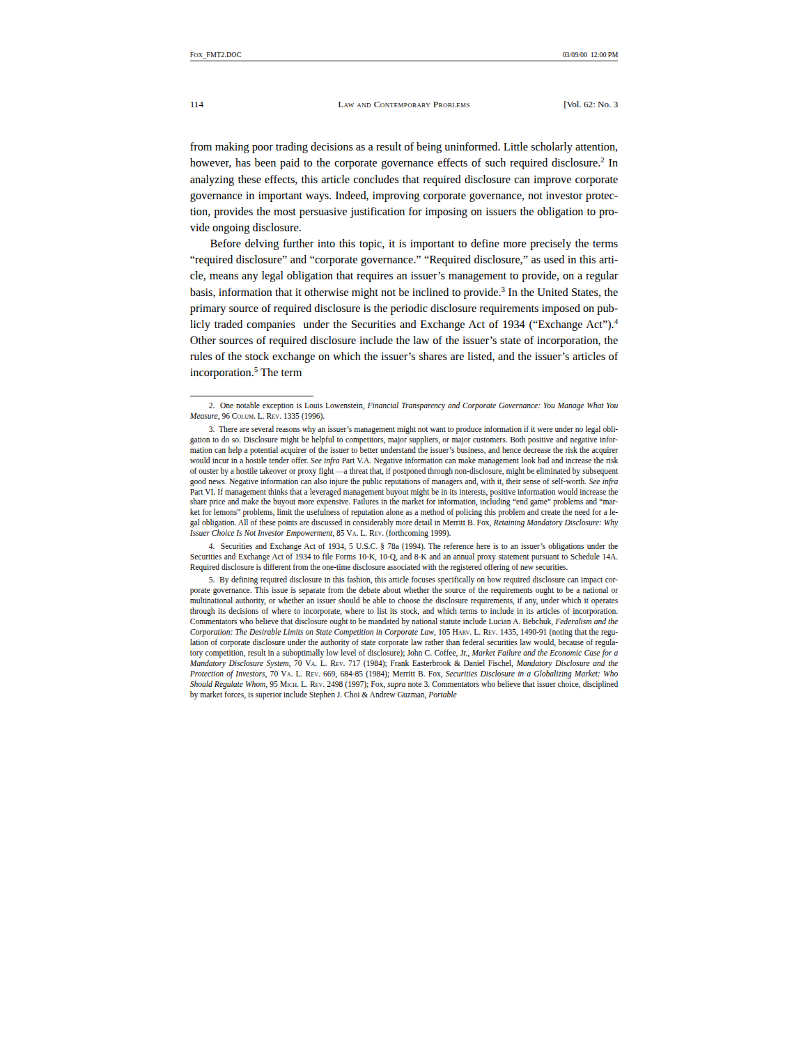FOX_FMT2.DOC
03/09/00 12:00 PM
114
Law and Contemporary Problems
[Vol. 62: No. 3
from making poor trading decisions as a result of being uninformed. Little scholarly attention, however, has been paid to the corporate governance effects of such required disclosure.2 In analyzing these effects, this article concludes that required disclosure can improve corporate governance in important ways. Indeed, improving corporate governance, not investor protection, provides the most persuasive justification for imposing on issuers the obligation to provide ongoing disclosure.
Before delving further into this topic, it is important to define more precisely the terms “required disclosure” and “corporate governance.” “Required disclosure,” as used in this article, means any legal obligation that requires an issuer’s management to provide, on a regular basis, information that it otherwise might not be inclined to provide.3 In the United States, the primary source of required disclosure is the periodic disclosure requirements imposed on publicly traded companies under the Securities and Exchange Act of 1934 (“Exchange Act”).4 Other sources of required disclosure include the law of the issuer’s state of incorporation, the rules of the stock exchange on which the issuer’s shares are listed, and the issuer’s articles of incorporation.5 The term
2. One notable exception is Louis Lowenstein, Financial Transparency and Corporate Governance: You Manage What You Measure, 96 Colum. L. Rev. 1335 (1996).
3. There are several reasons why an issuer’s management might not want to produce information if it were under no legal obligation to do so. Disclosure might be helpful to competitors, major suppliers, or major customers. Both positive and negative information can help a potential acquirer of the issuer to better understand the issuer’s business, and hence decrease the risk the acquirer would incur in a hostile tender offer. See infra Part V.A. Negative information can make management look bad and increase the risk of ouster by a hostile takeover or proxy fight —a threat that, if postponed through non-disclosure, might be eliminated by subsequent good news. Negative information can also injure the public reputations of managers and, with it, their sense of self-worth. See infra Part VI. If management thinks that a leveraged management buyout might be in its interests, positive information would increase the share price and make the buyout more expensive. Failures in the market for information, including “end game” problems and “market for lemons” problems, limit the usefulness of reputation alone as a method of policing this problem and create the need for a legal obligation. All of these points are discussed in considerably more detail in Merritt B. Fox, Retaining Mandatory Disclosure: Why Issuer Choice Is Not Investor Empowerment, 85 Va. L. Rev. (forthcoming 1999).
4. Securities and Exchange Act of 1934, 5 U.S.C. § 78a (1994). The reference here is to an issuer’s obligations under the Securities and Exchange Act of 1934 to file Forms 10-K, 10-Q, and 8-K and an annual proxy statement pursuant to Schedule 14A. Required disclosure is different from the one-time disclosure associated with the registered offering of new securities.
5. By defining required disclosure in this fashion, this article focuses specifically on how required disclosure can impact corporate governance. This issue is separate from the debate about whether the source of the requirements ought to be a national or multinational authority, or whether an issuer should be able to choose the disclosure requirements, if any, under which it operates through its decisions of where to incorporate, where to list its stock, and which terms to include in its articles of incorporation. Commentators who believe that disclosure ought to be mandated by national statute include Lucian A. Bebchuk, Federalism and the Corporation: The Desirable Limits on State Competition in Corporate Law, 105 Harv. L. Rev. 1435, 1490-91 (noting that the regulation of corporate disclosure under the authority of state corporate law rather than federal securities law would, because of regulatory competition, result in a suboptimally low level of disclosure); John C. Coffee, Jr., Market Failure and the Economic Case for a Mandatory Disclosure System, 70 Va. L. Rev. 717 (1984); Frank Easterbrook & Daniel Fischel, Mandatory Disclosure and the Protection of Investors, 70 Va. L. Rev. 669, 684-85 (1984); Merritt B. Fox, Securities Disclosure in a Globalizing Market: Who Should Regulate Whom, 95 Mich. L. Rev. 2498 (1997); Fox, supra note 3. Commentators who believe that issuer choice, disciplined by market forces, is superior include Stephen J. Choi & Andrew Guzman, Portable